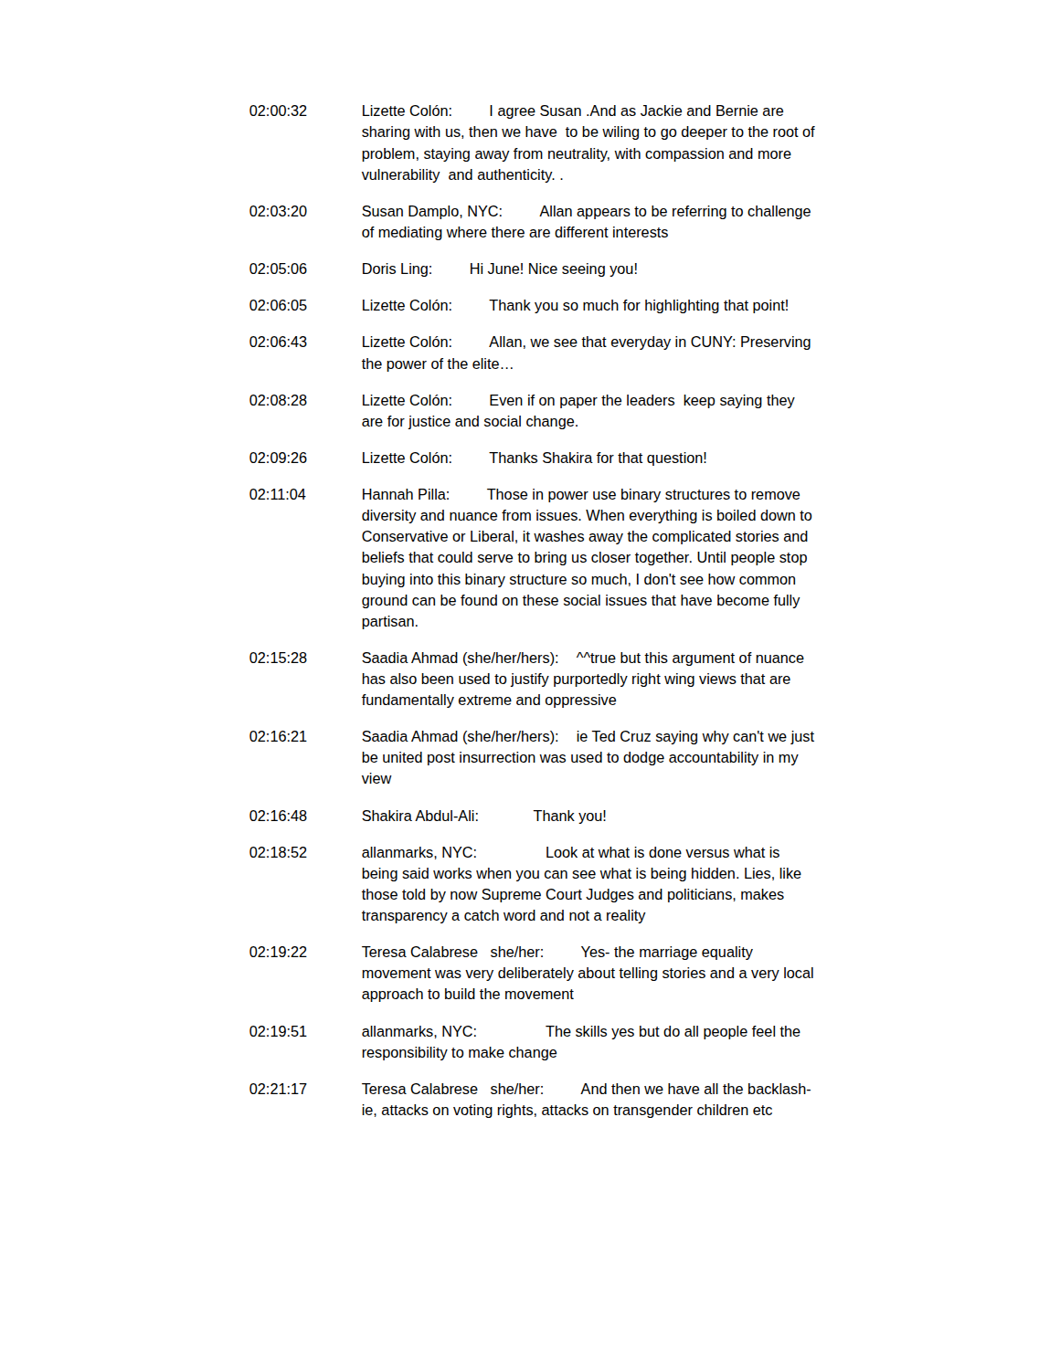| 02:00:32 | Lizette Colón: I agree Susan .And as Jackie and Bernie are sharing with us, then we have to be wiling to go deeper to the root of problem, staying away from neutrality, with compassion and more vulnerability and authenticity. . |
| 02:03:20 | Susan Damplo, NYC: Allan appears to be referring to challenge of mediating where there are different interests |
| 02:05:06 | Doris Ling: Hi June! Nice seeing you! |
| 02:06:05 | Lizette Colón: Thank you so much for highlighting that point! |
| 02:06:43 | Lizette Colón: Allan, we see that everyday in CUNY: Preserving the power of the elite… |
| 02:08:28 | Lizette Colón: Even if on paper the leaders keep saying they are for justice and social change. |
| 02:09:26 | Lizette Colón: Thanks Shakira for that question! |
| 02:11:04 | Hannah Pilla: Those in power use binary structures to remove diversity and nuance from issues. When everything is boiled down to Conservative or Liberal, it washes away the complicated stories and beliefs that could serve to bring us closer together. Until people stop buying into this binary structure so much, I don't see how common ground can be found on these social issues that have become fully partisan. |
| 02:15:28 | Saadia Ahmad (she/her/hers): ^^true but this argument of nuance has also been used to justify purportedly right wing views that are fundamentally extreme and oppressive |
| 02:16:21 | Saadia Ahmad (she/her/hers): ie Ted Cruz saying why can't we just be united post insurrection was used to dodge accountability in my view |
| 02:16:48 | Shakira Abdul-Ali: Thank you! |
| 02:18:52 | allanmarks, NYC: Look at what is done versus what is being said works when you can see what is being hidden. Lies, like those told by now Supreme Court Judges and politicians, makes transparency a catch word and not a reality |
| 02:19:22 | Teresa Calabrese she/her: Yes- the marriage equality movement was very deliberately about telling stories and a very local approach to build the movement |
| 02:19:51 | allanmarks, NYC: The skills yes but do all people feel the responsibility to make change |
| 02:21:17 | Teresa Calabrese she/her: And then we have all the backlash-ie, attacks on voting rights, attacks on transgender children etc |